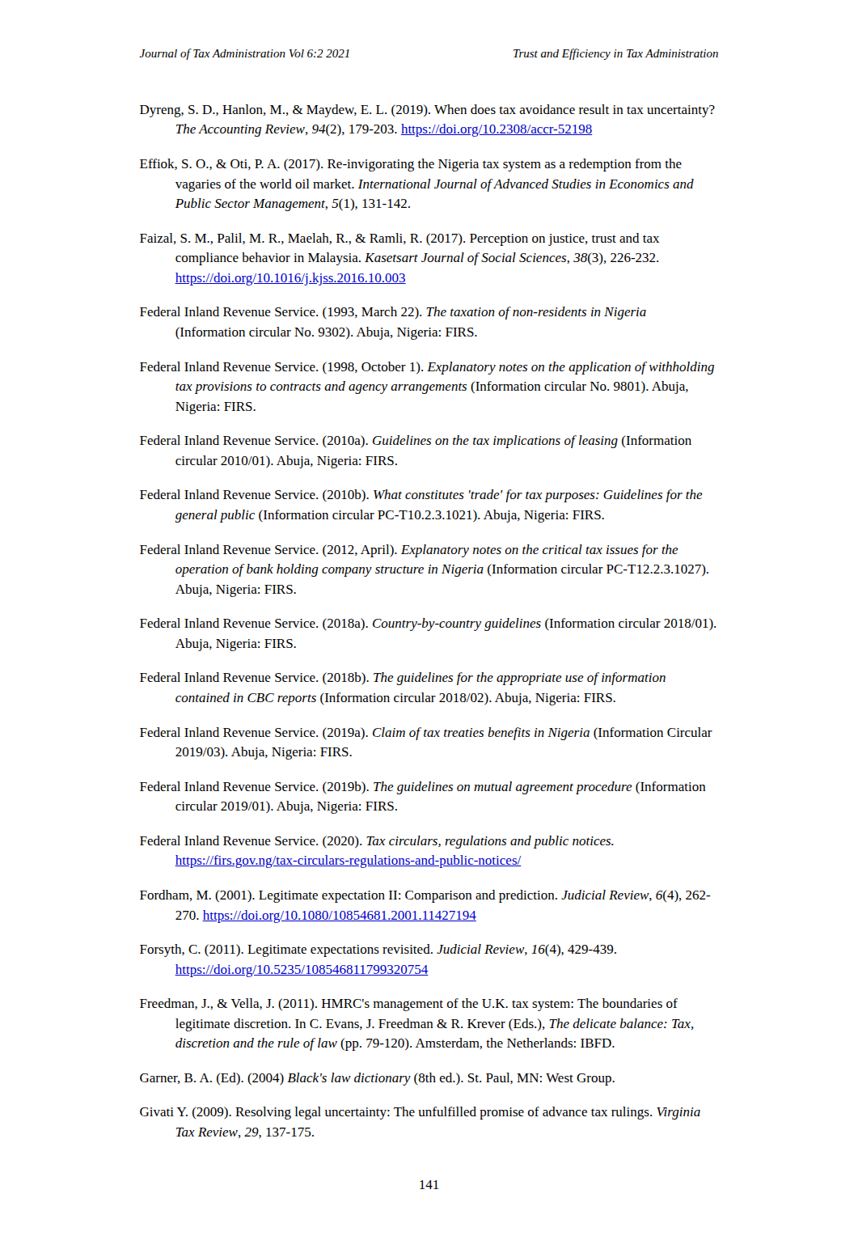Journal of Tax Administration Vol 6:2 2021 Trust and Efficiency in Tax Administration
Dyreng, S. D., Hanlon, M., & Maydew, E. L. (2019). When does tax avoidance result in tax uncertainty? The Accounting Review, 94(2), 179-203. https://doi.org/10.2308/accr-52198
Effiok, S. O., & Oti, P. A. (2017). Re-invigorating the Nigeria tax system as a redemption from the vagaries of the world oil market. International Journal of Advanced Studies in Economics and Public Sector Management, 5(1), 131-142.
Faizal, S. M., Palil, M. R., Maelah, R., & Ramli, R. (2017). Perception on justice, trust and tax compliance behavior in Malaysia. Kasetsart Journal of Social Sciences, 38(3), 226-232. https://doi.org/10.1016/j.kjss.2016.10.003
Federal Inland Revenue Service. (1993, March 22). The taxation of non-residents in Nigeria (Information circular No. 9302). Abuja, Nigeria: FIRS.
Federal Inland Revenue Service. (1998, October 1). Explanatory notes on the application of withholding tax provisions to contracts and agency arrangements (Information circular No. 9801). Abuja, Nigeria: FIRS.
Federal Inland Revenue Service. (2010a). Guidelines on the tax implications of leasing (Information circular 2010/01). Abuja, Nigeria: FIRS.
Federal Inland Revenue Service. (2010b). What constitutes 'trade' for tax purposes: Guidelines for the general public (Information circular PC-T10.2.3.1021). Abuja, Nigeria: FIRS.
Federal Inland Revenue Service. (2012, April). Explanatory notes on the critical tax issues for the operation of bank holding company structure in Nigeria (Information circular PC-T12.2.3.1027). Abuja, Nigeria: FIRS.
Federal Inland Revenue Service. (2018a). Country-by-country guidelines (Information circular 2018/01). Abuja, Nigeria: FIRS.
Federal Inland Revenue Service. (2018b). The guidelines for the appropriate use of information contained in CBC reports (Information circular 2018/02). Abuja, Nigeria: FIRS.
Federal Inland Revenue Service. (2019a). Claim of tax treaties benefits in Nigeria (Information Circular 2019/03). Abuja, Nigeria: FIRS.
Federal Inland Revenue Service. (2019b). The guidelines on mutual agreement procedure (Information circular 2019/01). Abuja, Nigeria: FIRS.
Federal Inland Revenue Service. (2020). Tax circulars, regulations and public notices. https://firs.gov.ng/tax-circulars-regulations-and-public-notices/
Fordham, M. (2001). Legitimate expectation II: Comparison and prediction. Judicial Review, 6(4), 262-270. https://doi.org/10.1080/10854681.2001.11427194
Forsyth, C. (2011). Legitimate expectations revisited. Judicial Review, 16(4), 429-439. https://doi.org/10.5235/108546811799320754
Freedman, J., & Vella, J. (2011). HMRC's management of the U.K. tax system: The boundaries of legitimate discretion. In C. Evans, J. Freedman & R. Krever (Eds.), The delicate balance: Tax, discretion and the rule of law (pp. 79-120). Amsterdam, the Netherlands: IBFD.
Garner, B. A. (Ed). (2004) Black's law dictionary (8th ed.). St. Paul, MN: West Group.
Givati Y. (2009). Resolving legal uncertainty: The unfulfilled promise of advance tax rulings. Virginia Tax Review, 29, 137-175.
141